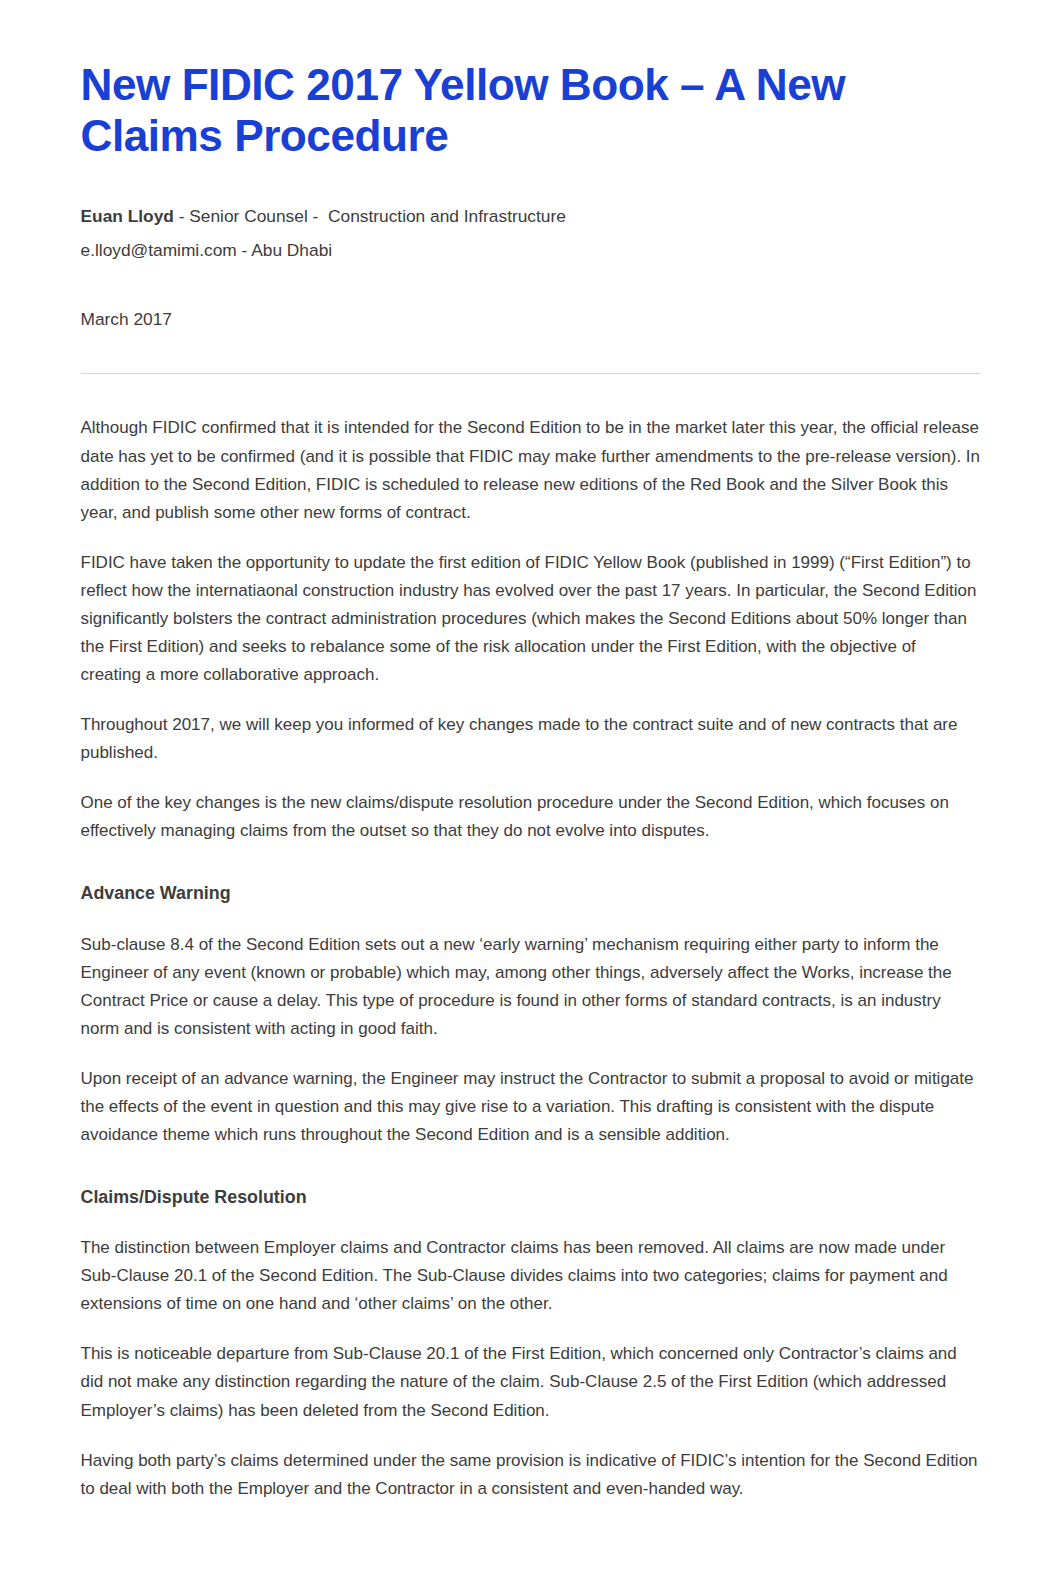New FIDIC 2017 Yellow Book – A New Claims Procedure
Euan Lloyd - Senior Counsel - Construction and Infrastructure
e.lloyd@tamimi.com - Abu Dhabi
March 2017
Although FIDIC confirmed that it is intended for the Second Edition to be in the market later this year, the official release date has yet to be confirmed (and it is possible that FIDIC may make further amendments to the pre-release version). In addition to the Second Edition, FIDIC is scheduled to release new editions of the Red Book and the Silver Book this year, and publish some other new forms of contract.
FIDIC have taken the opportunity to update the first edition of FIDIC Yellow Book (published in 1999) (“First Edition”) to reflect how the internatiaonal construction industry has evolved over the past 17 years. In particular, the Second Edition significantly bolsters the contract administration procedures (which makes the Second Editions about 50% longer than the First Edition) and seeks to rebalance some of the risk allocation under the First Edition, with the objective of creating a more collaborative approach.
Throughout 2017, we will keep you informed of key changes made to the contract suite and of new contracts that are published.
One of the key changes is the new claims/dispute resolution procedure under the Second Edition, which focuses on effectively managing claims from the outset so that they do not evolve into disputes.
Advance Warning
Sub-clause 8.4 of the Second Edition sets out a new ‘early warning’ mechanism requiring either party to inform the Engineer of any event (known or probable) which may, among other things, adversely affect the Works, increase the Contract Price or cause a delay. This type of procedure is found in other forms of standard contracts, is an industry norm and is consistent with acting in good faith.
Upon receipt of an advance warning, the Engineer may instruct the Contractor to submit a proposal to avoid or mitigate the effects of the event in question and this may give rise to a variation. This drafting is consistent with the dispute avoidance theme which runs throughout the Second Edition and is a sensible addition.
Claims/Dispute Resolution
The distinction between Employer claims and Contractor claims has been removed. All claims are now made under Sub-Clause 20.1 of the Second Edition. The Sub-Clause divides claims into two categories; claims for payment and extensions of time on one hand and ‘other claims’ on the other.
This is noticeable departure from Sub-Clause 20.1 of the First Edition, which concerned only Contractor’s claims and did not make any distinction regarding the nature of the claim. Sub-Clause 2.5 of the First Edition (which addressed Employer’s claims) has been deleted from the Second Edition.
Having both party’s claims determined under the same provision is indicative of FIDIC’s intention for the Second Edition to deal with both the Employer and the Contractor in a consistent and even-handed way.